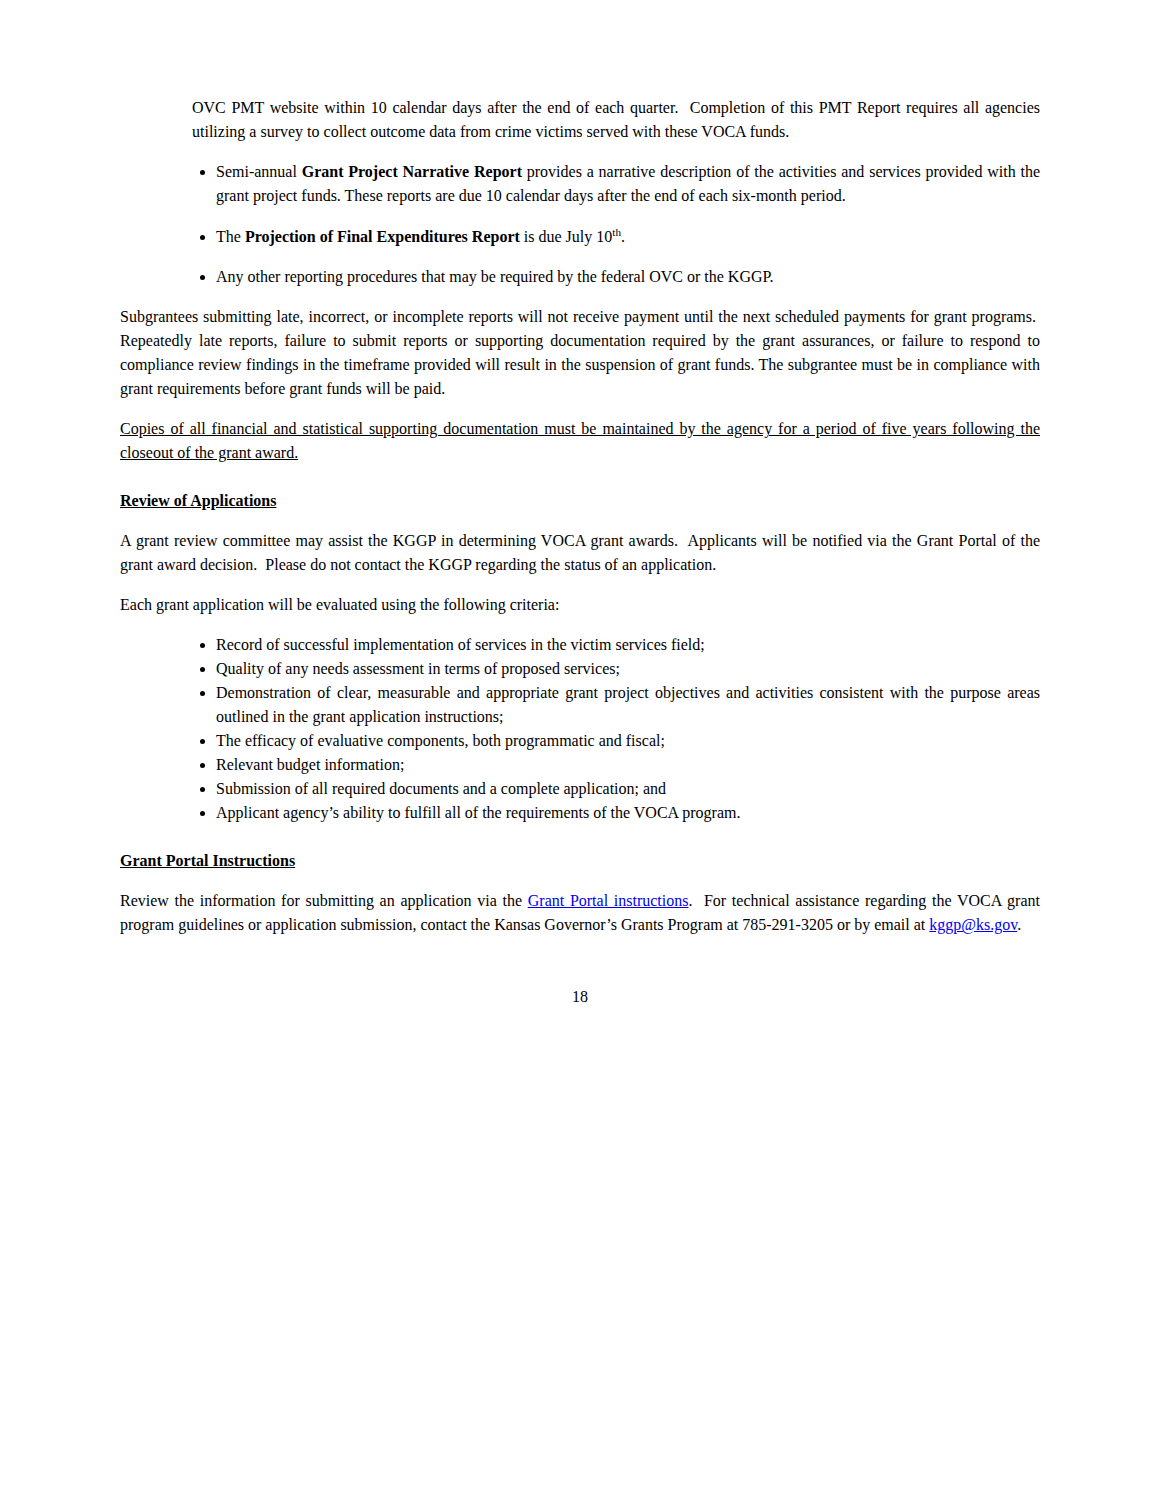OVC PMT website within 10 calendar days after the end of each quarter. Completion of this PMT Report requires all agencies utilizing a survey to collect outcome data from crime victims served with these VOCA funds.
Semi-annual Grant Project Narrative Report provides a narrative description of the activities and services provided with the grant project funds. These reports are due 10 calendar days after the end of each six-month period.
The Projection of Final Expenditures Report is due July 10th.
Any other reporting procedures that may be required by the federal OVC or the KGGP.
Subgrantees submitting late, incorrect, or incomplete reports will not receive payment until the next scheduled payments for grant programs. Repeatedly late reports, failure to submit reports or supporting documentation required by the grant assurances, or failure to respond to compliance review findings in the timeframe provided will result in the suspension of grant funds. The subgrantee must be in compliance with grant requirements before grant funds will be paid.
Copies of all financial and statistical supporting documentation must be maintained by the agency for a period of five years following the closeout of the grant award.
Review of Applications
A grant review committee may assist the KGGP in determining VOCA grant awards. Applicants will be notified via the Grant Portal of the grant award decision. Please do not contact the KGGP regarding the status of an application.
Each grant application will be evaluated using the following criteria:
Record of successful implementation of services in the victim services field;
Quality of any needs assessment in terms of proposed services;
Demonstration of clear, measurable and appropriate grant project objectives and activities consistent with the purpose areas outlined in the grant application instructions;
The efficacy of evaluative components, both programmatic and fiscal;
Relevant budget information;
Submission of all required documents and a complete application; and
Applicant agency’s ability to fulfill all of the requirements of the VOCA program.
Grant Portal Instructions
Review the information for submitting an application via the Grant Portal instructions. For technical assistance regarding the VOCA grant program guidelines or application submission, contact the Kansas Governor’s Grants Program at 785-291-3205 or by email at kggp@ks.gov.
18